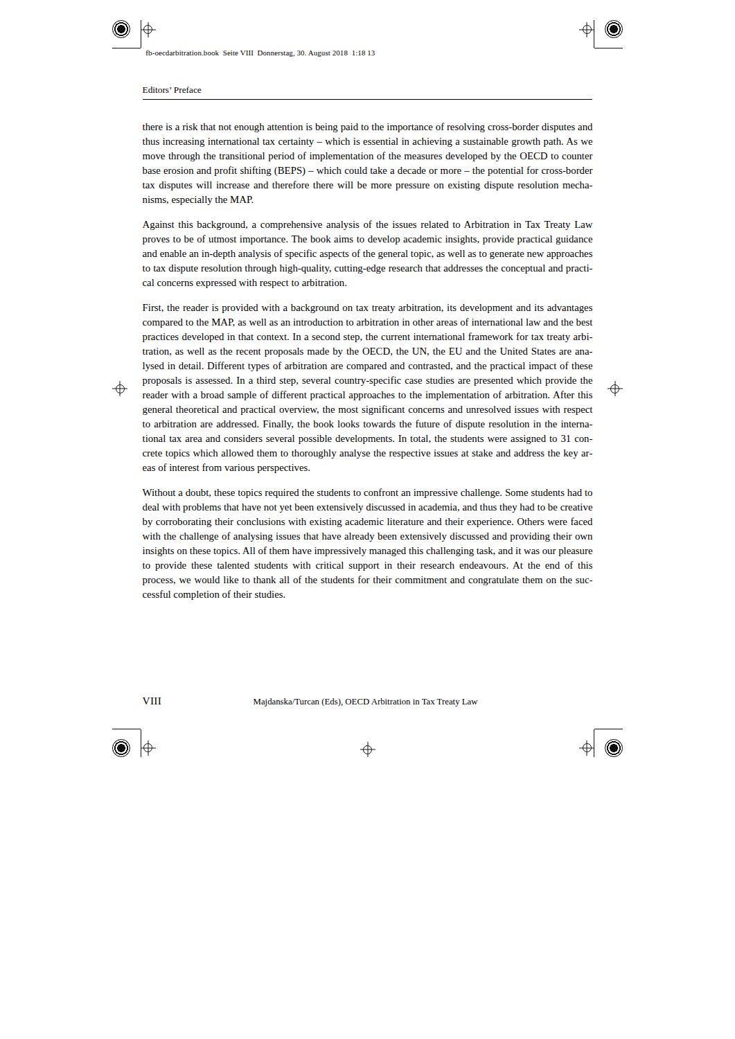fb-oecdarbitration.book Seite VIII Donnerstag, 30. August 2018 1:18 13
Editors’ Preface
there is a risk that not enough attention is being paid to the importance of resolving cross-border disputes and thus increasing international tax certainty – which is essential in achieving a sustainable growth path. As we move through the transitional period of implementation of the measures developed by the OECD to counter base erosion and profit shifting (BEPS) – which could take a decade or more – the potential for cross-border tax disputes will increase and therefore there will be more pressure on existing dispute resolution mechanisms, especially the MAP.
Against this background, a comprehensive analysis of the issues related to Arbitration in Tax Treaty Law proves to be of utmost importance. The book aims to develop academic insights, provide practical guidance and enable an in-depth analysis of specific aspects of the general topic, as well as to generate new approaches to tax dispute resolution through high-quality, cutting-edge research that addresses the conceptual and practical concerns expressed with respect to arbitration.
First, the reader is provided with a background on tax treaty arbitration, its development and its advantages compared to the MAP, as well as an introduction to arbitration in other areas of international law and the best practices developed in that context. In a second step, the current international framework for tax treaty arbitration, as well as the recent proposals made by the OECD, the UN, the EU and the United States are analysed in detail. Different types of arbitration are compared and contrasted, and the practical impact of these proposals is assessed. In a third step, several country-specific case studies are presented which provide the reader with a broad sample of different practical approaches to the implementation of arbitration. After this general theoretical and practical overview, the most significant concerns and unresolved issues with respect to arbitration are addressed. Finally, the book looks towards the future of dispute resolution in the international tax area and considers several possible developments. In total, the students were assigned to 31 concrete topics which allowed them to thoroughly analyse the respective issues at stake and address the key areas of interest from various perspectives.
Without a doubt, these topics required the students to confront an impressive challenge. Some students had to deal with problems that have not yet been extensively discussed in academia, and thus they had to be creative by corroborating their conclusions with existing academic literature and their experience. Others were faced with the challenge of analysing issues that have already been extensively discussed and providing their own insights on these topics. All of them have impressively managed this challenging task, and it was our pleasure to provide these talented students with critical support in their research endeavours. At the end of this process, we would like to thank all of the students for their commitment and congratulate them on the successful completion of their studies.
VIII
Majdanska/Turcan (Eds), OECD Arbitration in Tax Treaty Law